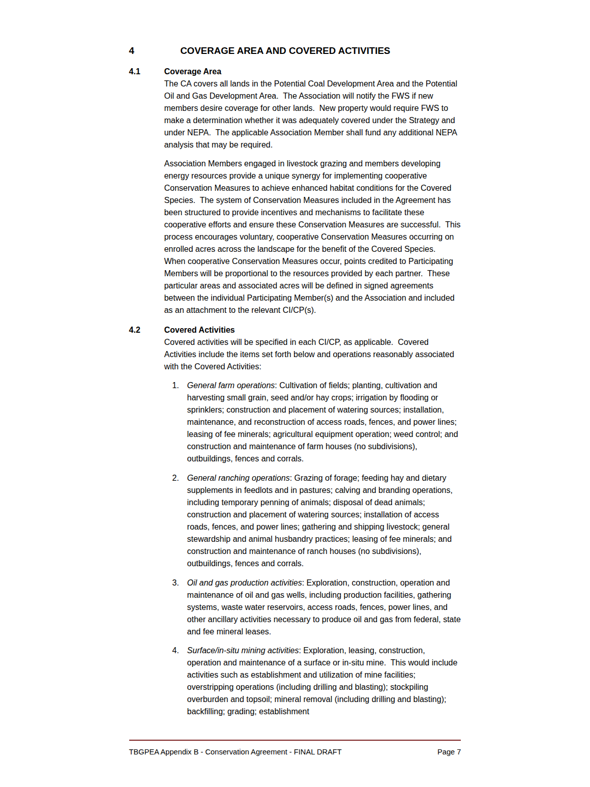4 COVERAGE AREA AND COVERED ACTIVITIES
4.1 Coverage Area
The CA covers all lands in the Potential Coal Development Area and the Potential Oil and Gas Development Area. The Association will notify the FWS if new members desire coverage for other lands. New property would require FWS to make a determination whether it was adequately covered under the Strategy and under NEPA. The applicable Association Member shall fund any additional NEPA analysis that may be required.
Association Members engaged in livestock grazing and members developing energy resources provide a unique synergy for implementing cooperative Conservation Measures to achieve enhanced habitat conditions for the Covered Species. The system of Conservation Measures included in the Agreement has been structured to provide incentives and mechanisms to facilitate these cooperative efforts and ensure these Conservation Measures are successful. This process encourages voluntary, cooperative Conservation Measures occurring on enrolled acres across the landscape for the benefit of the Covered Species. When cooperative Conservation Measures occur, points credited to Participating Members will be proportional to the resources provided by each partner. These particular areas and associated acres will be defined in signed agreements between the individual Participating Member(s) and the Association and included as an attachment to the relevant CI/CP(s).
4.2 Covered Activities
Covered activities will be specified in each CI/CP, as applicable. Covered Activities include the items set forth below and operations reasonably associated with the Covered Activities:
General farm operations: Cultivation of fields; planting, cultivation and harvesting small grain, seed and/or hay crops; irrigation by flooding or sprinklers; construction and placement of watering sources; installation, maintenance, and reconstruction of access roads, fences, and power lines; leasing of fee minerals; agricultural equipment operation; weed control; and construction and maintenance of farm houses (no subdivisions), outbuildings, fences and corrals.
General ranching operations: Grazing of forage; feeding hay and dietary supplements in feedlots and in pastures; calving and branding operations, including temporary penning of animals; disposal of dead animals; construction and placement of watering sources; installation of access roads, fences, and power lines; gathering and shipping livestock; general stewardship and animal husbandry practices; leasing of fee minerals; and construction and maintenance of ranch houses (no subdivisions), outbuildings, fences and corrals.
Oil and gas production activities: Exploration, construction, operation and maintenance of oil and gas wells, including production facilities, gathering systems, waste water reservoirs, access roads, fences, power lines, and other ancillary activities necessary to produce oil and gas from federal, state and fee mineral leases.
Surface/in-situ mining activities: Exploration, leasing, construction, operation and maintenance of a surface or in-situ mine. This would include activities such as establishment and utilization of mine facilities; overstripping operations (including drilling and blasting); stockpiling overburden and topsoil; mineral removal (including drilling and blasting); backfilling; grading; establishment
TBGPEA Appendix B - Conservation Agreement - FINAL DRAFT
Page 7